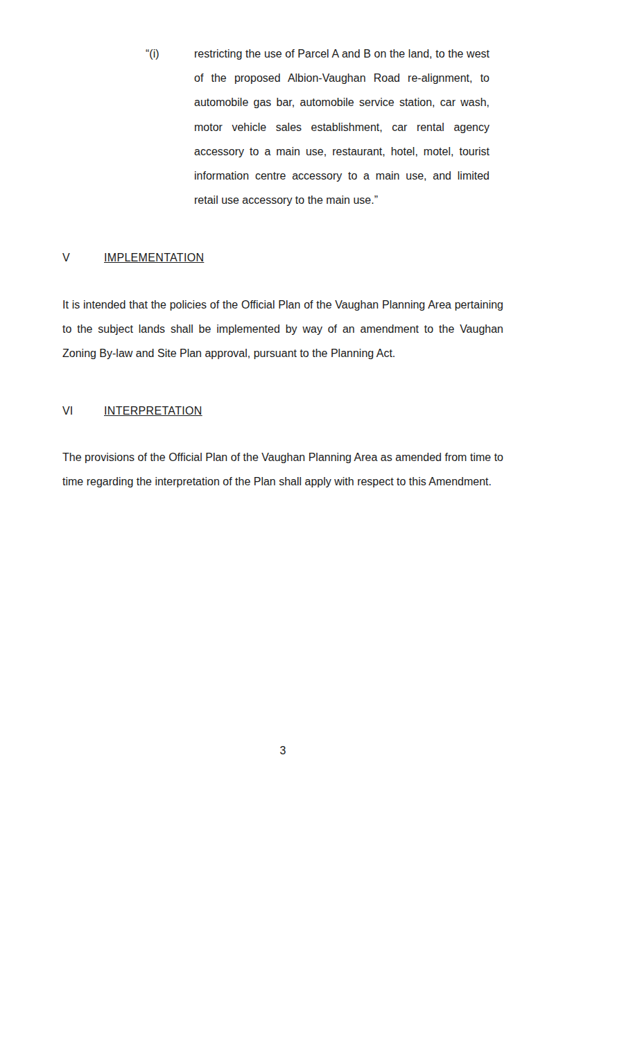“(i)
restricting the use of Parcel A and B on the land, to the west of the proposed Albion-Vaughan Road re-alignment, to automobile gas bar, automobile service station, car wash, motor vehicle sales establishment, car rental agency accessory to a main use, restaurant, hotel, motel, tourist information centre accessory to a main use, and limited retail use accessory to the main use.”
V
IMPLEMENTATION
It is intended that the policies of the Official Plan of the Vaughan Planning Area pertaining to the subject lands shall be implemented by way of an amendment to the Vaughan Zoning By-law and Site Plan approval, pursuant to the Planning Act.
VI
INTERPRETATION
The provisions of the Official Plan of the Vaughan Planning Area as amended from time to time regarding the interpretation of the Plan shall apply with respect to this Amendment.
3